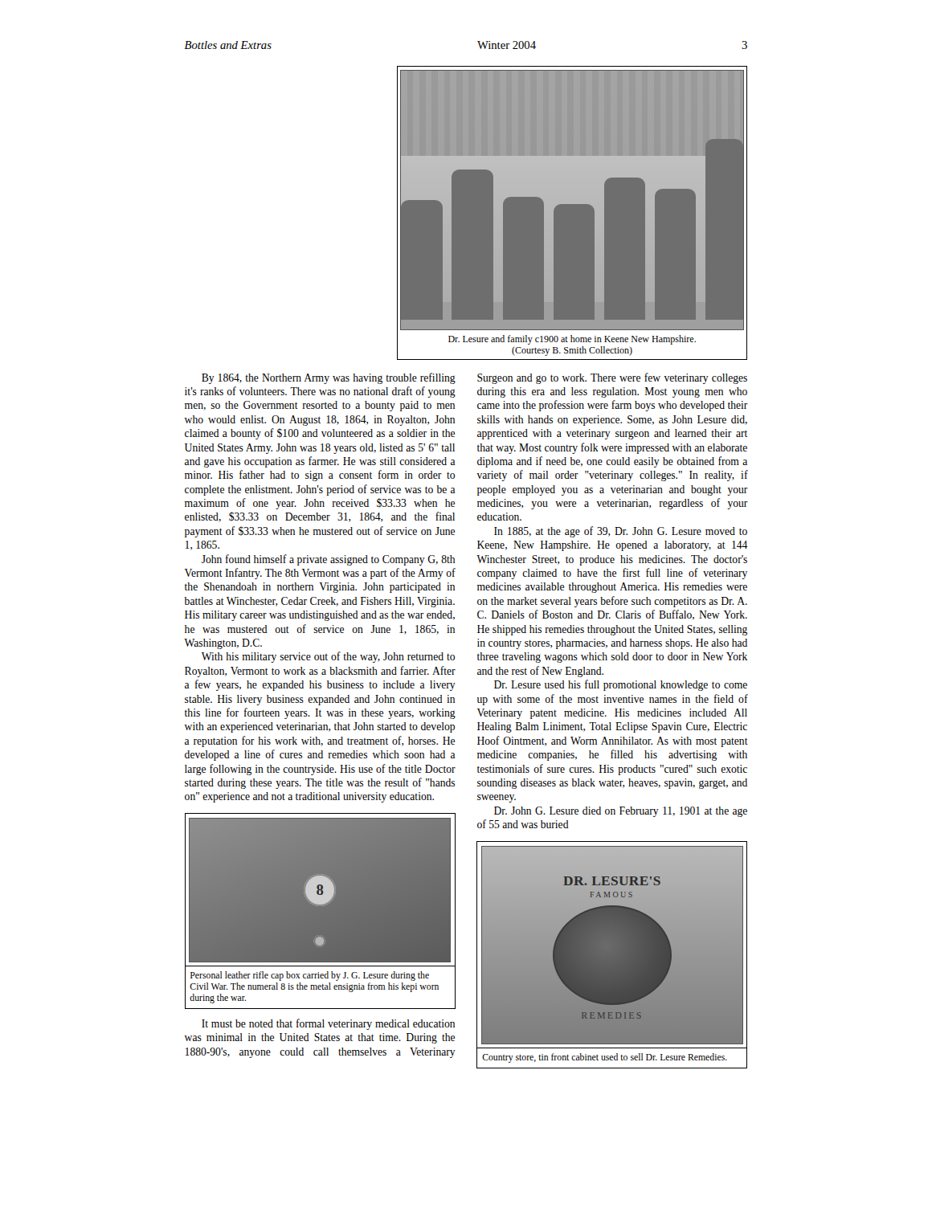Bottles and Extras Winter 2004 3
Dr. Lesure and family c1900 at home in Keene New Hampshire.
(Courtesy B. Smith Collection)
By 1864, the Northern Army was having trouble refilling it's ranks of volunteers. There was no national draft of young men, so the Government resorted to a bounty paid to men who would enlist. On August 18, 1864, in Royalton, John claimed a bounty of $100 and volunteered as a soldier in the United States Army. John was 18 years old, listed as 5' 6" tall and gave his occupation as farmer. He was still considered a minor. His father had to sign a consent form in order to complete the enlistment. John's period of service was to be a maximum of one year. John received $33.33 when he enlisted, $33.33 on December 31, 1864, and the final payment of $33.33 when he mustered out of service on June 1, 1865.
John found himself a private assigned to Company G, 8th Vermont Infantry. The 8th Vermont was a part of the Army of the Shenandoah in northern Virginia. John participated in battles at Winchester, Cedar Creek, and Fishers Hill, Virginia. His military career was undistinguished and as the war ended, he was mustered out of service on June 1, 1865, in Washington, D.C.
With his military service out of the way, John returned to Royalton, Vermont to work as a blacksmith and farrier. After a few years, he expanded his business to include a livery stable. His livery business expanded and John continued in this line for fourteen years. It was in these years, working with an experienced veterinarian, that John started to develop a reputation for his work with, and treatment of, horses. He developed a line of cures and remedies which soon had a large following in the countryside. His use of the title Doctor started during these years. The title was the result of "hands on" experience and not a traditional university education.
8
Personal leather rifle cap box carried by J. G. Lesure during the Civil War. The numeral 8 is the metal ensignia from his kepi worn during the war.
It must be noted that formal veterinary medical education was minimal in the United States at that time. During the 1880-90's, anyone could call themselves a Veterinary Surgeon and go to work. There were few veterinary colleges during this era and less regulation. Most young men who came into the profession were farm boys who developed their skills with hands on experience. Some, as John Lesure did, apprenticed with a veterinary surgeon and learned their art that way. Most country folk were impressed with an elaborate diploma and if need be, one could easily be obtained from a variety of mail order "veterinary colleges." In reality, if people employed you as a veterinarian and bought your medicines, you were a veterinarian, regardless of your education.
In 1885, at the age of 39, Dr. John G. Lesure moved to Keene, New Hampshire. He opened a laboratory, at 144 Winchester Street, to produce his medicines. The doctor's company claimed to have the first full line of veterinary medicines available throughout America. His remedies were on the market several years before such competitors as Dr. A. C. Daniels of Boston and Dr. Claris of Buffalo, New York. He shipped his remedies throughout the United States, selling in country stores, pharmacies, and harness shops. He also had three traveling wagons which sold door to door in New York and the rest of New England.
Dr. Lesure used his full promotional knowledge to come up with some of the most inventive names in the field of Veterinary patent medicine. His medicines included All Healing Balm Liniment, Total Eclipse Spavin Cure, Electric Hoof Ointment, and Worm Annihilator. As with most patent medicine companies, he filled his advertising with testimonials of sure cures. His products "cured" such exotic sounding diseases as black water, heaves, spavin, garget, and sweeney.
Dr. John G. Lesure died on February 11, 1901 at the age of 55 and was buried
Dr. Lesure's
Famous
Remedies
Country store, tin front cabinet used to sell Dr. Lesure Remedies.